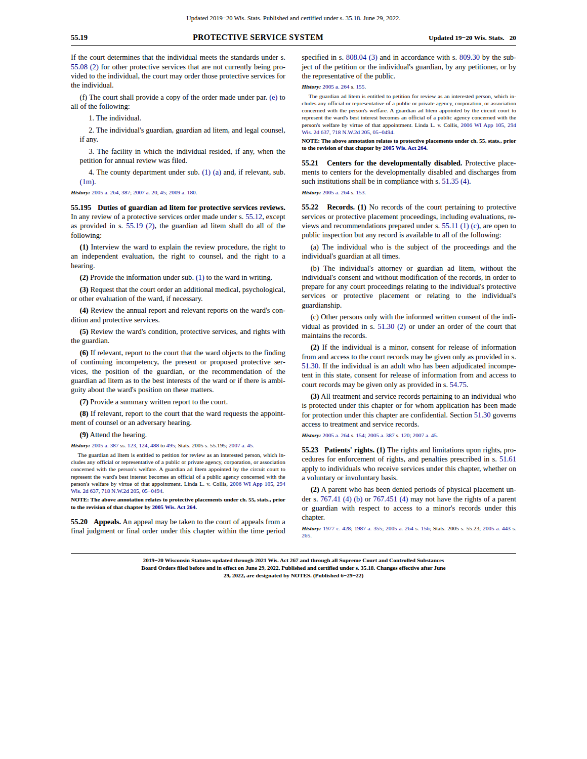Updated 2019−20 Wis. Stats. Published and certified under s. 35.18. June 29, 2022.
55.19 PROTECTIVE SERVICE SYSTEM Updated 19−20 Wis. Stats. 20
If the court determines that the individual meets the standards under s. 55.08 (2) for other protective services that are not currently being provided to the individual, the court may order those protective services for the individual.
(f) The court shall provide a copy of the order made under par. (e) to all of the following:
1. The individual.
2. The individual's guardian, guardian ad litem, and legal counsel, if any.
3. The facility in which the individual resided, if any, when the petition for annual review was filed.
4. The county department under sub. (1) (a) and, if relevant, sub. (1m).
History: 2005 a. 264, 387; 2007 a. 20, 45; 2009 a. 180.
55.195 Duties of guardian ad litem for protective services reviews. In any review of a protective services order made under s. 55.12, except as provided in s. 55.19 (2), the guardian ad litem shall do all of the following:
(1) Interview the ward to explain the review procedure, the right to an independent evaluation, the right to counsel, and the right to a hearing.
(2) Provide the information under sub. (1) to the ward in writing.
(3) Request that the court order an additional medical, psychological, or other evaluation of the ward, if necessary.
(4) Review the annual report and relevant reports on the ward's condition and protective services.
(5) Review the ward's condition, protective services, and rights with the guardian.
(6) If relevant, report to the court that the ward objects to the finding of continuing incompetency, the present or proposed protective services, the position of the guardian, or the recommendation of the guardian ad litem as to the best interests of the ward or if there is ambiguity about the ward's position on these matters.
(7) Provide a summary written report to the court.
(8) If relevant, report to the court that the ward requests the appointment of counsel or an adversary hearing.
(9) Attend the hearing.
History: 2005 a. 387 ss. 123, 124, 488 to 495; Stats. 2005 s. 55.195; 2007 a. 45.
The guardian ad litem is entitled to petition for review as an interested person, which includes any official or representative of a public or private agency, corporation, or association concerned with the person's welfare. A guardian ad litem appointed by the circuit court to represent the ward's best interest becomes an official of a public agency concerned with the person's welfare by virtue of that appointment. Linda L. v. Collis, 2006 WI App 105, 294 Wis. 2d 637, 718 N.W.2d 205, 05−0494.
NOTE: The above annotation relates to protective placements under ch. 55, stats., prior to the revision of that chapter by 2005 Wis. Act 264.
55.20 Appeals. An appeal may be taken to the court of appeals from a final judgment or final order under this chapter within the time period specified in s. 808.04 (3) and in accordance with s. 809.30 by the subject of the petition or the individual's guardian, by any petitioner, or by the representative of the public.
History: 2005 a. 264 s. 155.
The guardian ad litem is entitled to petition for review as an interested person, which includes any official or representative of a public or private agency, corporation, or association concerned with the person's welfare. A guardian ad litem appointed by the circuit court to represent the ward's best interest becomes an official of a public agency concerned with the person's welfare by virtue of that appointment. Linda L. v. Collis, 2006 WI App 105, 294 Wis. 2d 637, 718 N.W.2d 205, 05−0494.
NOTE: The above annotation relates to protective placements under ch. 55, stats., prior to the revision of that chapter by 2005 Wis. Act 264.
55.21 Centers for the developmentally disabled. Protective placements to centers for the developmentally disabled and discharges from such institutions shall be in compliance with s. 51.35 (4).
History: 2005 a. 264 s. 153.
55.22 Records. (1) No records of the court pertaining to protective services or protective placement proceedings, including evaluations, reviews and recommendations prepared under s. 55.11 (1) (c), are open to public inspection but any record is available to all of the following:
(a) The individual who is the subject of the proceedings and the individual's guardian at all times.
(b) The individual's attorney or guardian ad litem, without the individual's consent and without modification of the records, in order to prepare for any court proceedings relating to the individual's protective services or protective placement or relating to the individual's guardianship.
(c) Other persons only with the informed written consent of the individual as provided in s. 51.30 (2) or under an order of the court that maintains the records.
(2) If the individual is a minor, consent for release of information from and access to the court records may be given only as provided in s. 51.30. If the individual is an adult who has been adjudicated incompetent in this state, consent for release of information from and access to court records may be given only as provided in s. 54.75.
(3) All treatment and service records pertaining to an individual who is protected under this chapter or for whom application has been made for protection under this chapter are confidential. Section 51.30 governs access to treatment and service records.
History: 2005 a. 264 s. 154; 2005 a. 387 s. 120; 2007 a. 45.
55.23 Patients' rights. (1) The rights and limitations upon rights, procedures for enforcement of rights, and penalties prescribed in s. 51.61 apply to individuals who receive services under this chapter, whether on a voluntary or involuntary basis.
(2) A parent who has been denied periods of physical placement under s. 767.41 (4) (b) or 767.451 (4) may not have the rights of a parent or guardian with respect to access to a minor's records under this chapter.
History: 1977 c. 428; 1987 a. 355; 2005 a. 264 s. 156; Stats. 2005 s. 55.23; 2005 a. 443 s. 265.
2019−20 Wisconsin Statutes updated through 2021 Wis. Act 267 and through all Supreme Court and Controlled Substances
Board Orders filed before and in effect on June 29, 2022. Published and certified under s. 35.18. Changes effective after June
29, 2022, are designated by NOTES. (Published 6−29−22)